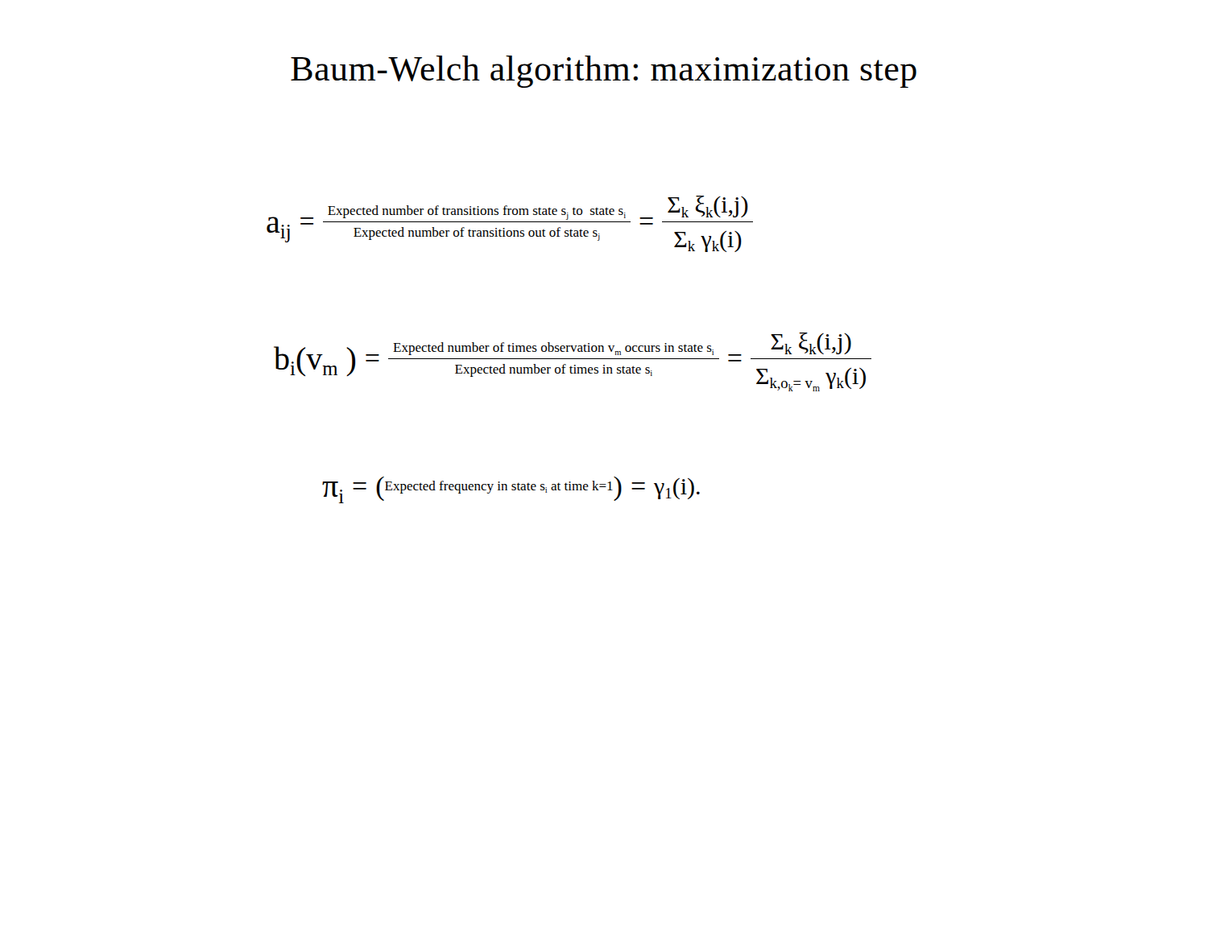Baum-Welch algorithm: maximization step
aij = Expected number of transitions from state sj to state si Expected number of transitions out of state sj = Σk ξk(i,j) Σk γk(i)
bi(vm ) = Expected number of times observation vm occurs in state si Expected number of times in state si = Σk ξk(i,j) Σk,ok= vm γk(i)
πi = ( Expected frequency in state si at time k=1 ) = γ1(i).